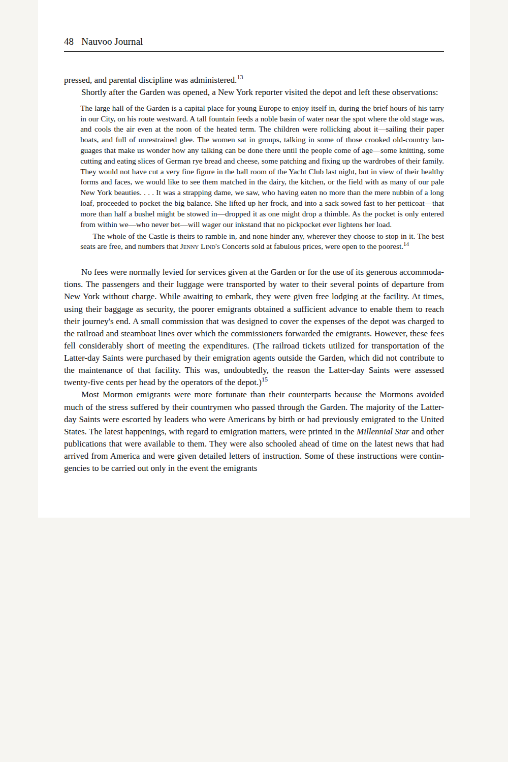48 Nauvoo Journal
pressed, and parental discipline was administered.13
Shortly after the Garden was opened, a New York reporter visited the depot and left these observations:
The large hall of the Garden is a capital place for young Europe to enjoy itself in, during the brief hours of his tarry in our City, on his route westward. A tall fountain feeds a noble basin of water near the spot where the old stage was, and cools the air even at the noon of the heated term. The children were rollicking about it—sailing their paper boats, and full of unrestrained glee. The women sat in groups, talking in some of those crooked old-country languages that make us wonder how any talking can be done there until the people come of age—some knitting, some cutting and eating slices of German rye bread and cheese, some patching and fixing up the wardrobes of their family. They would not have cut a very fine figure in the ball room of the Yacht Club last night, but in view of their healthy forms and faces, we would like to see them matched in the dairy, the kitchen, or the field with as many of our pale New York beauties. . . . It was a strapping dame, we saw, who having eaten no more than the mere nubbin of a long loaf, proceeded to pocket the big balance. She lifted up her frock, and into a sack sowed fast to her petticoat—that more than half a bushel might be stowed in—dropped it as one might drop a thimble. As the pocket is only entered from within we—who never bet—will wager our inkstand that no pickpocket ever lightens her load.
The whole of the Castle is theirs to ramble in, and none hinder any, wherever they choose to stop in it. The best seats are free, and numbers that Jenny Lind's Concerts sold at fabulous prices, were open to the poorest.14
No fees were normally levied for services given at the Garden or for the use of its generous accommodations. The passengers and their luggage were transported by water to their several points of departure from New York without charge. While awaiting to embark, they were given free lodging at the facility. At times, using their baggage as security, the poorer emigrants obtained a sufficient advance to enable them to reach their journey's end. A small commission that was designed to cover the expenses of the depot was charged to the railroad and steamboat lines over which the commissioners forwarded the emigrants. However, these fees fell considerably short of meeting the expenditures. (The railroad tickets utilized for transportation of the Latter-day Saints were purchased by their emigration agents outside the Garden, which did not contribute to the maintenance of that facility. This was, undoubtedly, the reason the Latter-day Saints were assessed twenty-five cents per head by the operators of the depot.)15
Most Mormon emigrants were more fortunate than their counterparts because the Mormons avoided much of the stress suffered by their countrymen who passed through the Garden. The majority of the Latter-day Saints were escorted by leaders who were Americans by birth or had previously emigrated to the United States. The latest happenings, with regard to emigration matters, were printed in the Millennial Star and other publications that were available to them. They were also schooled ahead of time on the latest news that had arrived from America and were given detailed letters of instruction. Some of these instructions were contingencies to be carried out only in the event the emigrants